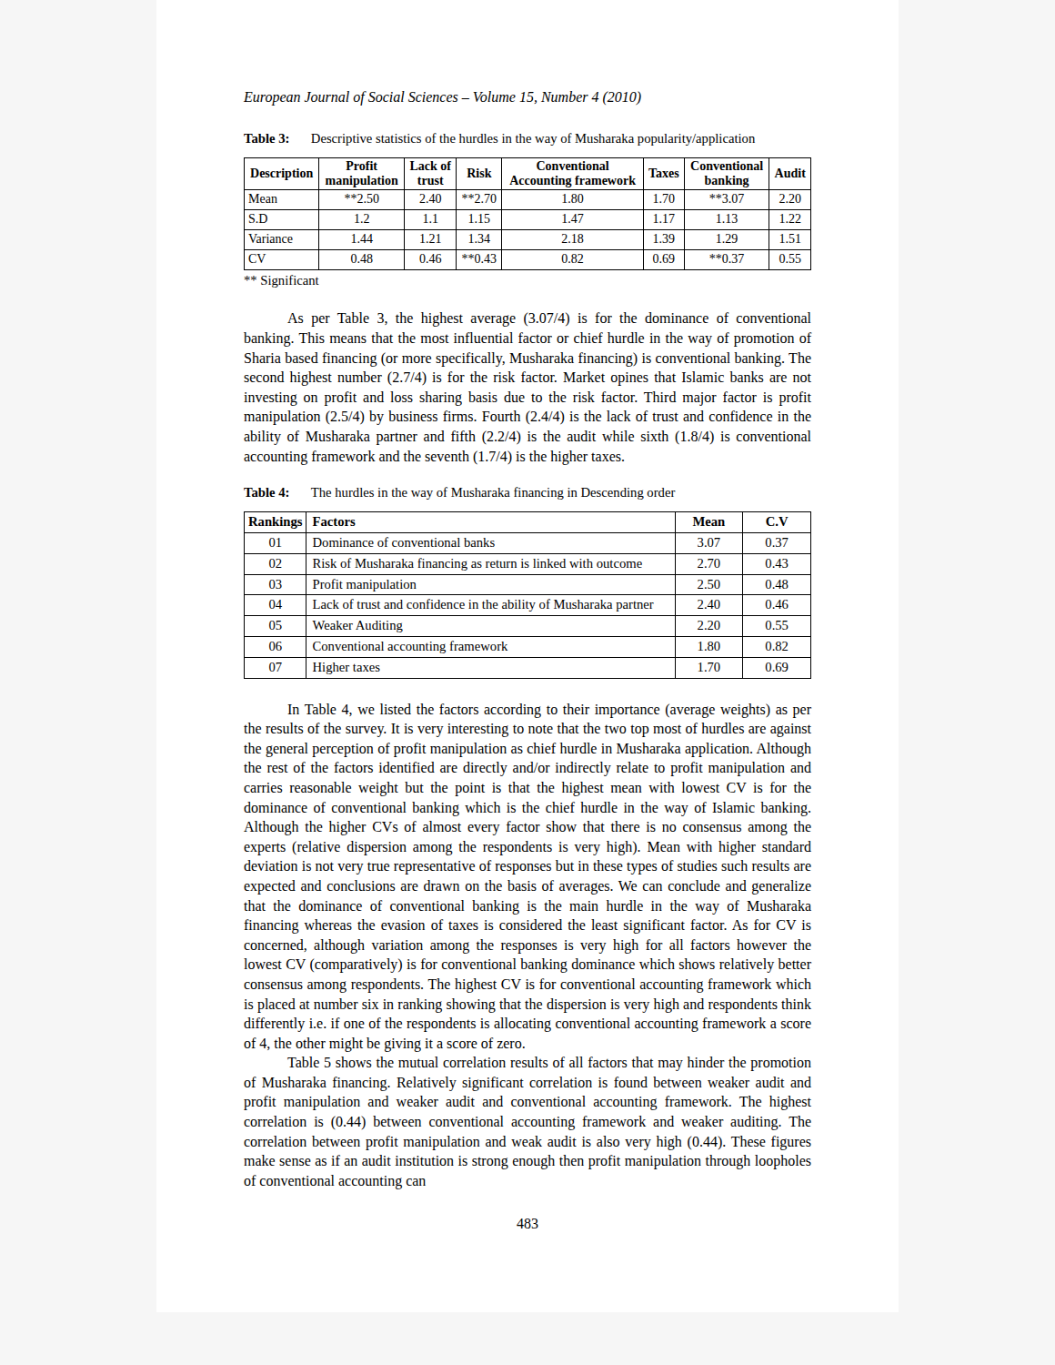European Journal of Social Sciences – Volume 15, Number 4 (2010)
Table 3: Descriptive statistics of the hurdles in the way of Musharaka popularity/application
| Description | Profit manipulation | Lack of trust | Risk | Conventional Accounting framework | Taxes | Conventional banking | Audit |
| --- | --- | --- | --- | --- | --- | --- | --- |
| Mean | **2.50 | 2.40 | **2.70 | 1.80 | 1.70 | **3.07 | 2.20 |
| S.D | 1.2 | 1.1 | 1.15 | 1.47 | 1.17 | 1.13 | 1.22 |
| Variance | 1.44 | 1.21 | 1.34 | 2.18 | 1.39 | 1.29 | 1.51 |
| CV | 0.48 | 0.46 | **0.43 | 0.82 | 0.69 | **0.37 | 0.55 |
** Significant
As per Table 3, the highest average (3.07/4) is for the dominance of conventional banking. This means that the most influential factor or chief hurdle in the way of promotion of Sharia based financing (or more specifically, Musharaka financing) is conventional banking. The second highest number (2.7/4) is for the risk factor. Market opines that Islamic banks are not investing on profit and loss sharing basis due to the risk factor. Third major factor is profit manipulation (2.5/4) by business firms. Fourth (2.4/4) is the lack of trust and confidence in the ability of Musharaka partner and fifth (2.2/4) is the audit while sixth (1.8/4) is conventional accounting framework and the seventh (1.7/4) is the higher taxes.
Table 4: The hurdles in the way of Musharaka financing in Descending order
| Rankings | Factors | Mean | C.V |
| --- | --- | --- | --- |
| 01 | Dominance of conventional banks | 3.07 | 0.37 |
| 02 | Risk of Musharaka financing as return is linked with outcome | 2.70 | 0.43 |
| 03 | Profit manipulation | 2.50 | 0.48 |
| 04 | Lack of trust and confidence in the ability of Musharaka partner | 2.40 | 0.46 |
| 05 | Weaker Auditing | 2.20 | 0.55 |
| 06 | Conventional accounting framework | 1.80 | 0.82 |
| 07 | Higher taxes | 1.70 | 0.69 |
In Table 4, we listed the factors according to their importance (average weights) as per the results of the survey. It is very interesting to note that the two top most of hurdles are against the general perception of profit manipulation as chief hurdle in Musharaka application. Although the rest of the factors identified are directly and/or indirectly relate to profit manipulation and carries reasonable weight but the point is that the highest mean with lowest CV is for the dominance of conventional banking which is the chief hurdle in the way of Islamic banking. Although the higher CVs of almost every factor show that there is no consensus among the experts (relative dispersion among the respondents is very high). Mean with higher standard deviation is not very true representative of responses but in these types of studies such results are expected and conclusions are drawn on the basis of averages. We can conclude and generalize that the dominance of conventional banking is the main hurdle in the way of Musharaka financing whereas the evasion of taxes is considered the least significant factor. As for CV is concerned, although variation among the responses is very high for all factors however the lowest CV (comparatively) is for conventional banking dominance which shows relatively better consensus among respondents. The highest CV is for conventional accounting framework which is placed at number six in ranking showing that the dispersion is very high and respondents think differently i.e. if one of the respondents is allocating conventional accounting framework a score of 4, the other might be giving it a score of zero.
Table 5 shows the mutual correlation results of all factors that may hinder the promotion of Musharaka financing. Relatively significant correlation is found between weaker audit and profit manipulation and weaker audit and conventional accounting framework. The highest correlation is (0.44) between conventional accounting framework and weaker auditing. The correlation between profit manipulation and weak audit is also very high (0.44). These figures make sense as if an audit institution is strong enough then profit manipulation through loopholes of conventional accounting can
483